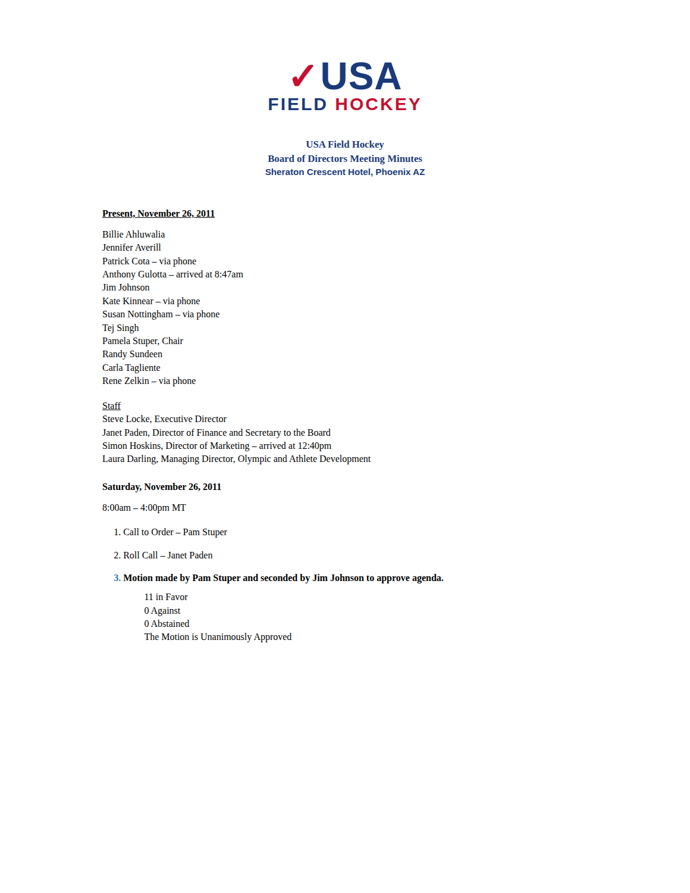✓USA
FIELD HOCKEY
USA Field Hockey
Board of Directors Meeting Minutes
Sheraton Crescent Hotel, Phoenix AZ
Present, November 26, 2011
Billie Ahluwalia
Jennifer Averill
Patrick Cota – via phone
Anthony Gulotta – arrived at 8:47am
Jim Johnson
Kate Kinnear – via phone
Susan Nottingham – via phone
Tej Singh
Pamela Stuper, Chair
Randy Sundeen
Carla Tagliente
Rene Zelkin – via phone
Staff
Steve Locke, Executive Director
Janet Paden, Director of Finance and Secretary to the Board
Simon Hoskins, Director of Marketing – arrived at 12:40pm
Laura Darling, Managing Director, Olympic and Athlete Development
Saturday, November 26, 2011
8:00am – 4:00pm MT
Call to Order – Pam Stuper
Roll Call – Janet Paden
Motion made by Pam Stuper and seconded by Jim Johnson to approve agenda.
11 in Favor
0 Against
0 Abstained
The Motion is Unanimously Approved